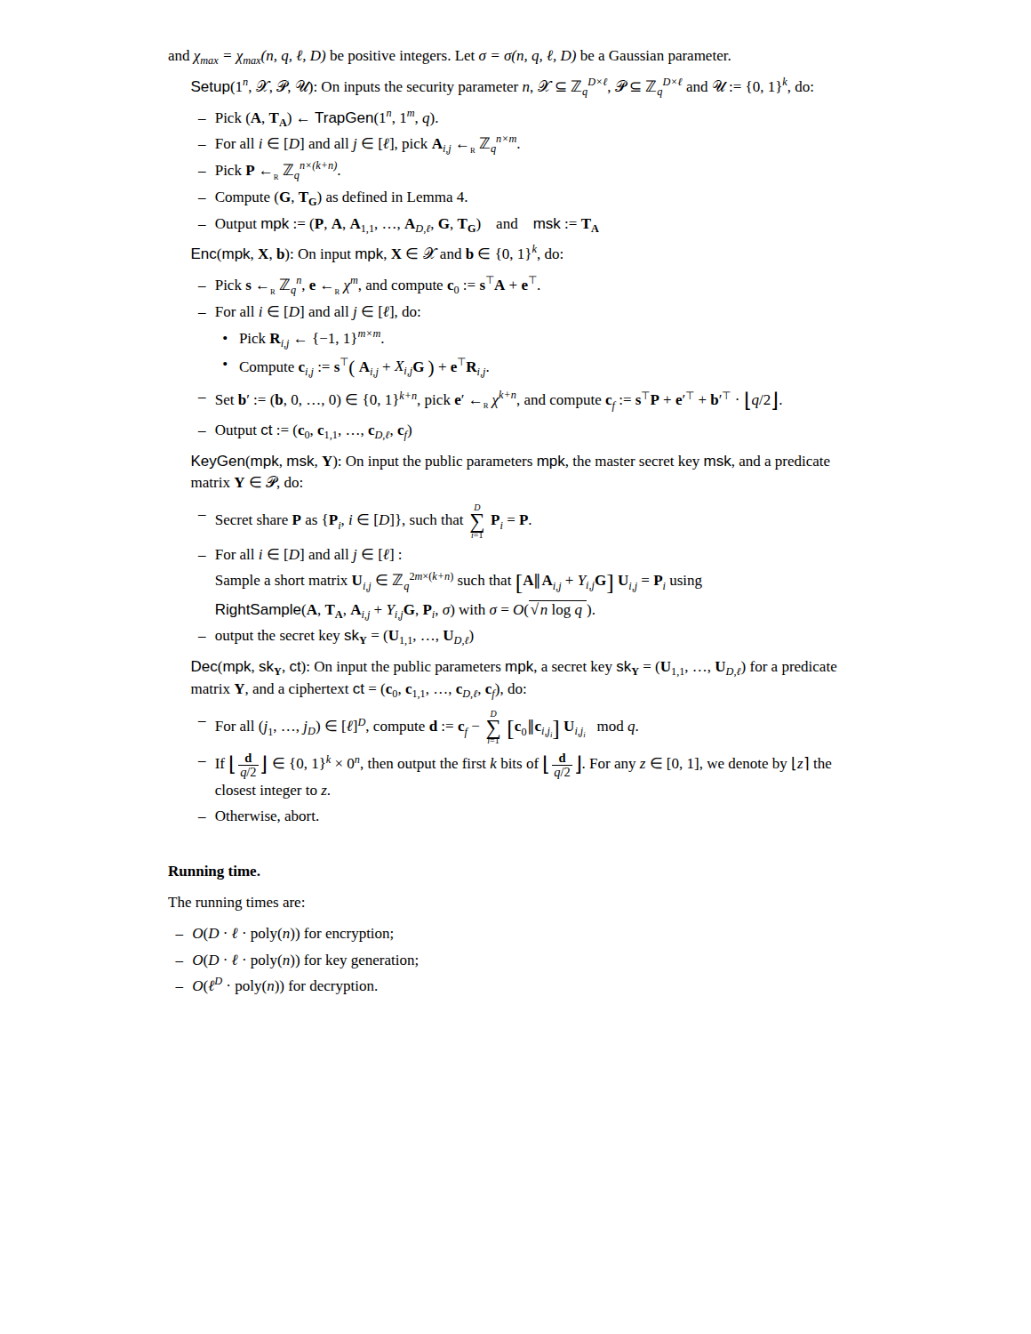and χmax = χmax(n, q, ℓ, D) be positive integers. Let σ = σ(n, q, ℓ, D) be a Gaussian parameter.
Setup(1n, 𝒳, 𝒫, 𝒰): On inputs the security parameter n, 𝒳 ⊆ ℤqD×ℓ, 𝒫 ⊆ ℤqD×ℓ and 𝒰 := {0, 1}k, do:
Pick (A, TA) ← TrapGen(1n, 1m, q).
For all i ∈ [D] and all j ∈ [ℓ], pick Ai,j ←R ℤqn×m.
Pick P ←R ℤqn×(k+n).
Compute (G, TG) as defined in Lemma 4.
Output mpk := (P, A, A1,1, …, AD,ℓ, G, TG) and msk := TA
Enc(mpk, X, b): On input mpk, X ∈ 𝒳 and b ∈ {0, 1}k, do:
Pick s ←R ℤqn, e ←R χm, and compute c0 := s⊤A + e⊤.
For all i ∈ [D] and all j ∈ [ℓ], do:
Pick Ri,j ← {−1, 1}m×m.
Compute ci,j := s⊤( Ai,j + Xi,j G ) + e⊤Ri,j.
Set b′ := (b, 0, …, 0) ∈ {0, 1}k+n, pick e′ ←R χk+n, and compute cf := s⊤P + e′⊤ + b′⊤ · ⌊q/2⌋.
Output ct := (c0, c1,1, …, cD,ℓ, cf)
KeyGen(mpk, msk, Y): On input the public parameters mpk, the master secret key msk, and a predicate matrix Y ∈ 𝒫, do:
Secret share P as {Pi, i ∈ [D]}, such that D∑i=1 Pi = P.
For all i ∈ [D] and all j ∈ [ℓ] :
Sample a short matrix Ui,j ∈ ℤq2m×(k+n) such that [A∥Ai,j + Yi,j G] Ui,j = Pi using
RightSample(A, TA, Ai,j + Yi,j G, Pi, σ) with σ = O(√n log q).
output the secret key skY = (U1,1, …, UD,ℓ)
Dec(mpk, skY, ct): On input the public parameters mpk, a secret key skY = (U1,1, …, UD,ℓ) for a predicate matrix Y, and a ciphertext ct = (c0, c1,1, …, cD,ℓ, cf), do:
For all (j1, …, jD) ∈ [ℓ]D, compute d := cf − D∑i=1 [c0∥ci,ji] Ui,ji mod q.
If ⌊dq/2⌋ ∈ {0, 1}k × 0n, then output the first k bits of ⌊dq/2⌋. For any z ∈ [0, 1], we denote by ⌊z⌉ the closest integer to z.
Otherwise, abort.
Running time.
The running times are:
O(D · ℓ · poly(n)) for encryption;
O(D · ℓ · poly(n)) for key generation;
O(ℓD · poly(n)) for decryption.